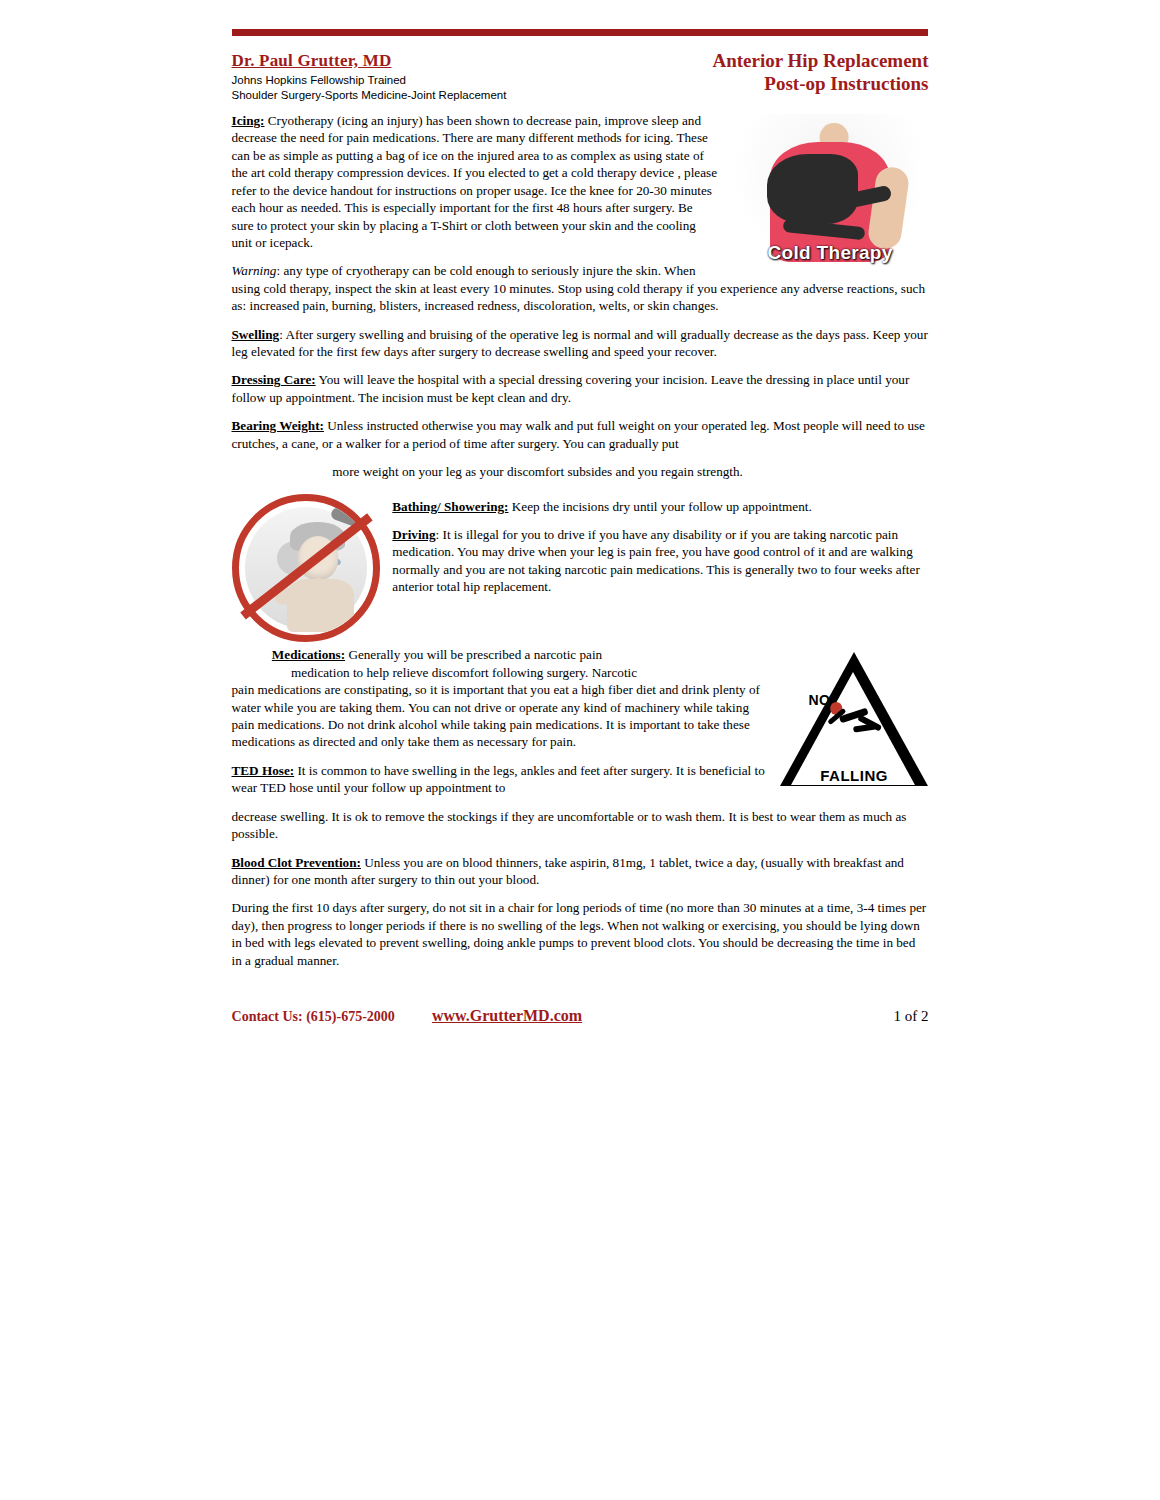Dr. Paul Grutter, MD
Johns Hopkins Fellowship Trained
Shoulder Surgery-Sports Medicine-Joint Replacement
Anterior Hip Replacement
Post-op Instructions
Cold Therapy
Icing: Cryotherapy (icing an injury) has been shown to decrease pain, improve sleep and decrease the need for pain medications. There are many different methods for icing. These can be as simple as putting a bag of ice on the injured area to as complex as using state of the art cold therapy compression devices. If you elected to get a cold therapy device , please refer to the device handout for instructions on proper usage. Ice the knee for 20-30 minutes each hour as needed. This is especially important for the first 48 hours after surgery. Be sure to protect your skin by placing a T-Shirt or cloth between your skin and the cooling unit or icepack.
Warning: any type of cryotherapy can be cold enough to seriously injure the skin. When using cold therapy, inspect the skin at least every 10 minutes. Stop using cold therapy if you experience any adverse reactions, such as: increased pain, burning, blisters, increased redness, discoloration, welts, or skin changes.
Swelling: After surgery swelling and bruising of the operative leg is normal and will gradually decrease as the days pass. Keep your leg elevated for the first few days after surgery to decrease swelling and speed your recover.
Dressing Care: You will leave the hospital with a special dressing covering your incision. Leave the dressing in place until your follow up appointment. The incision must be kept clean and dry.
Bearing Weight: Unless instructed otherwise you may walk and put full weight on your operated leg. Most people will need to use crutches, a cane, or a walker for a period of time after surgery. You can gradually put
more weight on your leg as your discomfort subsides and you regain strength.
Bathing/ Showering: Keep the incisions dry until your follow up appointment.
Driving: It is illegal for you to drive if you have any disability or if you are taking narcotic pain medication. You may drive when your leg is pain free, you have good control of it and are walking normally and you are not taking narcotic pain medications. This is generally two to four weeks after anterior total hip replacement.
NO
FALLING
Medications: Generally you will be prescribed a narcotic pain
medication to help relieve discomfort following surgery. Narcotic
pain medications are constipating, so it is important that you eat a high fiber diet and drink plenty of water while you are taking them. You can not drive or operate any kind of machinery while taking pain medications. Do not drink alcohol while taking pain medications. It is important to take these medications as directed and only take them as necessary for pain.
TED Hose: It is common to have swelling in the legs, ankles and feet after surgery. It is beneficial to wear TED hose until your follow up appointment to
decrease swelling. It is ok to remove the stockings if they are uncomfortable or to wash them. It is best to wear them as much as possible.
Blood Clot Prevention: Unless you are on blood thinners, take aspirin, 81mg, 1 tablet, twice a day, (usually with breakfast and dinner) for one month after surgery to thin out your blood.
During the first 10 days after surgery, do not sit in a chair for long periods of time (no more than 30 minutes at a time, 3-4 times per day), then progress to longer periods if there is no swelling of the legs. When not walking or exercising, you should be lying down in bed with legs elevated to prevent swelling, doing ankle pumps to prevent blood clots. You should be decreasing the time in bed in a gradual manner.
Contact Us: (615)-675-2000 www.GrutterMD.com
1 of 2